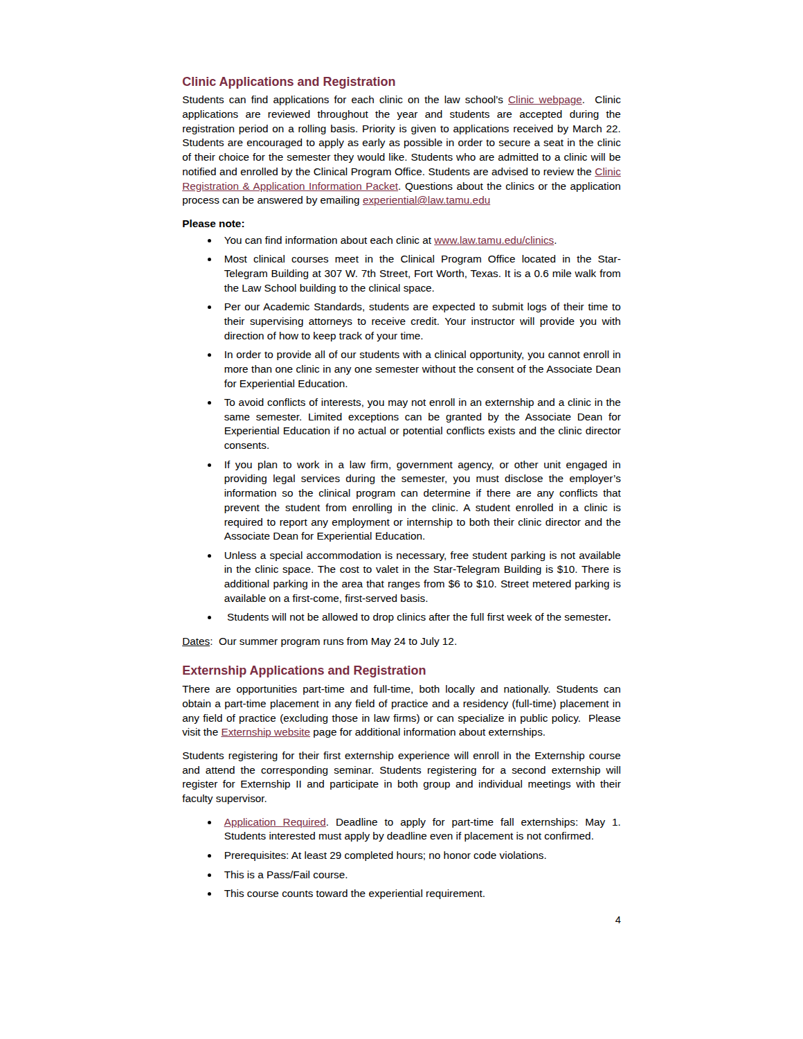Clinic Applications and Registration
Students can find applications for each clinic on the law school’s Clinic webpage. Clinic applications are reviewed throughout the year and students are accepted during the registration period on a rolling basis. Priority is given to applications received by March 22. Students are encouraged to apply as early as possible in order to secure a seat in the clinic of their choice for the semester they would like. Students who are admitted to a clinic will be notified and enrolled by the Clinical Program Office. Students are advised to review the Clinic Registration & Application Information Packet. Questions about the clinics or the application process can be answered by emailing experiential@law.tamu.edu
Please note:
You can find information about each clinic at www.law.tamu.edu/clinics.
Most clinical courses meet in the Clinical Program Office located in the Star-Telegram Building at 307 W. 7th Street, Fort Worth, Texas. It is a 0.6 mile walk from the Law School building to the clinical space.
Per our Academic Standards, students are expected to submit logs of their time to their supervising attorneys to receive credit. Your instructor will provide you with direction of how to keep track of your time.
In order to provide all of our students with a clinical opportunity, you cannot enroll in more than one clinic in any one semester without the consent of the Associate Dean for Experiential Education.
To avoid conflicts of interests, you may not enroll in an externship and a clinic in the same semester. Limited exceptions can be granted by the Associate Dean for Experiential Education if no actual or potential conflicts exists and the clinic director consents.
If you plan to work in a law firm, government agency, or other unit engaged in providing legal services during the semester, you must disclose the employer’s information so the clinical program can determine if there are any conflicts that prevent the student from enrolling in the clinic. A student enrolled in a clinic is required to report any employment or internship to both their clinic director and the Associate Dean for Experiential Education.
Unless a special accommodation is necessary, free student parking is not available in the clinic space. The cost to valet in the Star-Telegram Building is $10. There is additional parking in the area that ranges from $6 to $10. Street metered parking is available on a first-come, first-served basis.
Students will not be allowed to drop clinics after the full first week of the semester.
Dates: Our summer program runs from May 24 to July 12.
Externship Applications and Registration
There are opportunities part-time and full-time, both locally and nationally. Students can obtain a part-time placement in any field of practice and a residency (full-time) placement in any field of practice (excluding those in law firms) or can specialize in public policy. Please visit the Externship website page for additional information about externships.
Students registering for their first externship experience will enroll in the Externship course and attend the corresponding seminar. Students registering for a second externship will register for Externship II and participate in both group and individual meetings with their faculty supervisor.
Application Required. Deadline to apply for part-time fall externships: May 1. Students interested must apply by deadline even if placement is not confirmed.
Prerequisites: At least 29 completed hours; no honor code violations.
This is a Pass/Fail course.
This course counts toward the experiential requirement.
4